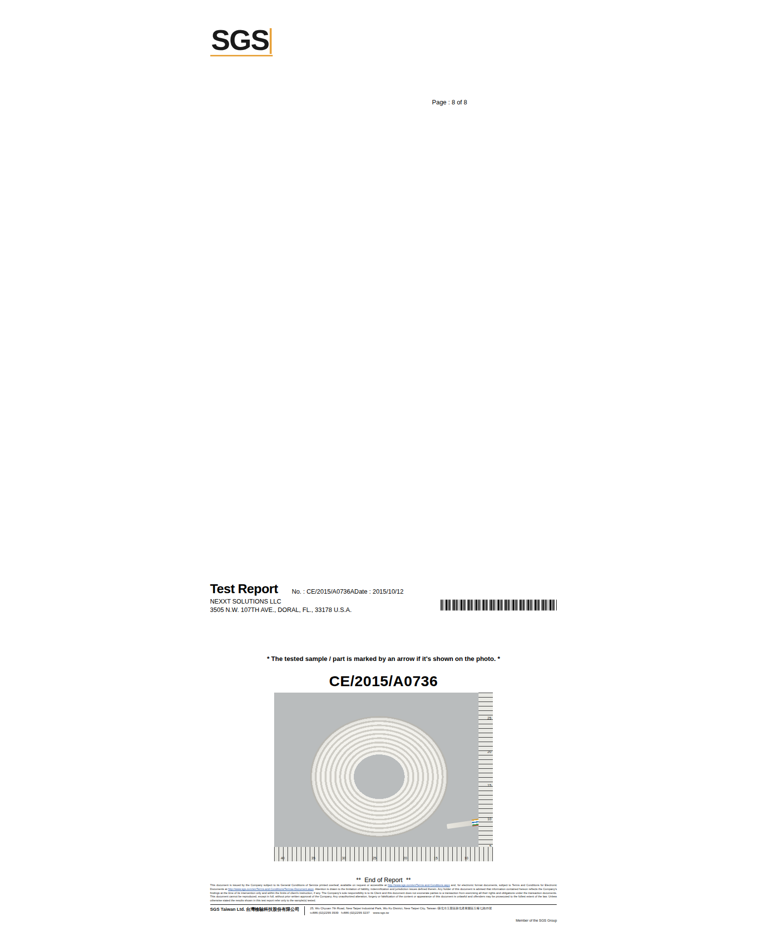SGS
Test Report
No. : CE/2015/A0736A Date : 2015/10/12 Page : 8 of 8
NEXXT SOLUTIONS LLC
3505 N.W. 107TH AVE., DORAL, FL., 33178 U.S.A.
* The tested sample / part is marked by an arrow if it's shown on the photo. *
CE/2015/A0736
25 20 15 10 5
40 35 30 25 20 15 10
** End of Report **
This document is issued by the Company subject to its General Conditions of Service printed overleaf, available on request or accessible at http://www.sgs.com/en/Terms-and-Conditions.aspx and, for electronic format documents, subject to Terms and Conditions for Electronic Documents at http://www.sgs.com/en/Terms-and-Conditions/Termse-Document.aspx. Attention is drawn to the limitation of liability, indemnification and jurisdiction issues defined therein. Any holder of this document is advised that information contained hereon reflects the Company's findings at the time of its intervention only and within the limits of client's instruction, if any. The Company's sole responsibility is to its Client and this document does not exonerate parties to a transaction from exercising all their rights and obligations under the transaction documents. This document cannot be reproduced, except in full, without prior written approval of the Company. Any unauthorized alteration, forgery or falsification of the content or appearance of this document is unlawful and offenders may be prosecuted to the fullest extent of the law. Unless otherwise stated the results shown in this test report refer only to the sample(s) tested.
SGS Taiwan Ltd. 台灣檢驗科技股份有限公司
25, Wu Chyuan 7th Road, New Taipei Industrial Park, Wu Ku District, New Taipei City, Taiwan /新北市五股區新北產業園區五權七路25號
t+886 (02)2299 3939 f+886 (02)2299 3237 www.sgs.tw
Member of the SGS Group